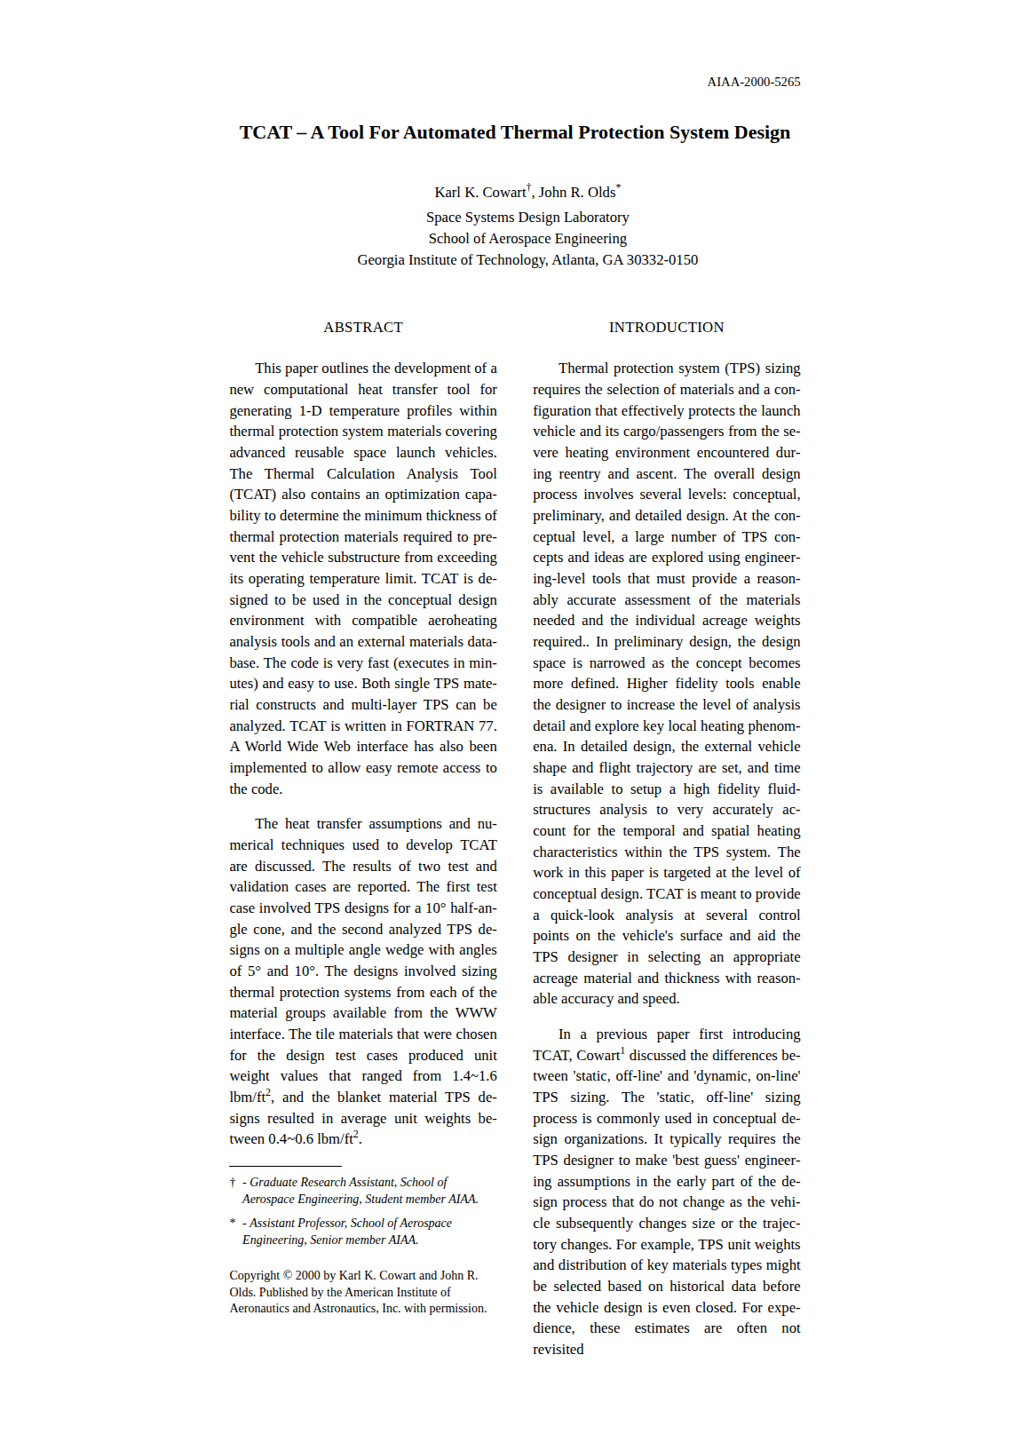AIAA-2000-5265
TCAT – A Tool For Automated Thermal Protection System Design
Karl K. Cowart†, John R. Olds*
Space Systems Design Laboratory
School of Aerospace Engineering
Georgia Institute of Technology, Atlanta, GA 30332-0150
ABSTRACT
This paper outlines the development of a new computational heat transfer tool for generating 1-D temperature profiles within thermal protection system materials covering advanced reusable space launch vehicles. The Thermal Calculation Analysis Tool (TCAT) also contains an optimization capability to determine the minimum thickness of thermal protection materials required to prevent the vehicle substructure from exceeding its operating temperature limit. TCAT is designed to be used in the conceptual design environment with compatible aeroheating analysis tools and an external materials database. The code is very fast (executes in minutes) and easy to use. Both single TPS material constructs and multi-layer TPS can be analyzed. TCAT is written in FORTRAN 77. A World Wide Web interface has also been implemented to allow easy remote access to the code.
The heat transfer assumptions and numerical techniques used to develop TCAT are discussed. The results of two test and validation cases are reported. The first test case involved TPS designs for a 10° half-angle cone, and the second analyzed TPS designs on a multiple angle wedge with angles of 5° and 10°. The designs involved sizing thermal protection systems from each of the material groups available from the WWW interface. The tile materials that were chosen for the design test cases produced unit weight values that ranged from 1.4~1.6 lbm/ft2, and the blanket material TPS designs resulted in average unit weights between 0.4~0.6 lbm/ft2.
†- Graduate Research Assistant, School of Aerospace Engineering, Student member AIAA.
*- Assistant Professor, School of Aerospace Engineering, Senior member AIAA.
Copyright © 2000 by Karl K. Cowart and John R. Olds. Published by the American Institute of Aeronautics and Astronautics, Inc. with permission.
INTRODUCTION
Thermal protection system (TPS) sizing requires the selection of materials and a configuration that effectively protects the launch vehicle and its cargo/passengers from the severe heating environment encountered during reentry and ascent. The overall design process involves several levels: conceptual, preliminary, and detailed design. At the conceptual level, a large number of TPS concepts and ideas are explored using engineering-level tools that must provide a reasonably accurate assessment of the materials needed and the individual acreage weights required.. In preliminary design, the design space is narrowed as the concept becomes more defined. Higher fidelity tools enable the designer to increase the level of analysis detail and explore key local heating phenomena. In detailed design, the external vehicle shape and flight trajectory are set, and time is available to setup a high fidelity fluid-structures analysis to very accurately account for the temporal and spatial heating characteristics within the TPS system. The work in this paper is targeted at the level of conceptual design. TCAT is meant to provide a quick-look analysis at several control points on the vehicle's surface and aid the TPS designer in selecting an appropriate acreage material and thickness with reasonable accuracy and speed.
In a previous paper first introducing TCAT, Cowart1 discussed the differences between 'static, off-line' and 'dynamic, on-line' TPS sizing. The 'static, off-line' sizing process is commonly used in conceptual design organizations. It typically requires the TPS designer to make 'best guess' engineering assumptions in the early part of the design process that do not change as the vehicle subsequently changes size or the trajectory changes. For example, TPS unit weights and distribution of key materials types might be selected based on historical data before the vehicle design is even closed. For expedience, these estimates are often not revisited